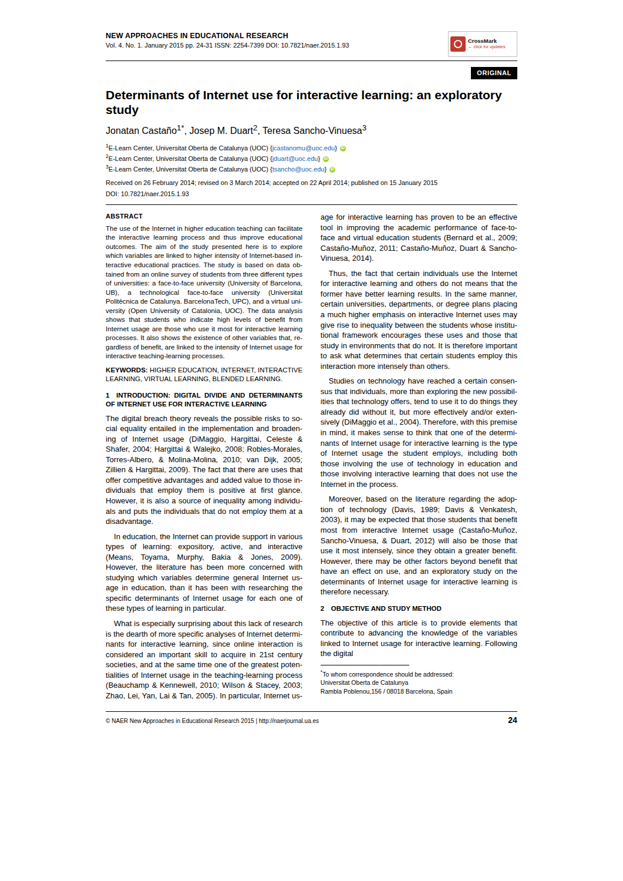NEW APPROACHES IN EDUCATIONAL RESEARCH
Vol. 4. No. 1. January 2015 pp. 24-31 ISSN: 2254-7399 DOI: 10.7821/naer.2015.1.93
CrossMark ← click for updates
ORIGINAL
Determinants of Internet use for interactive learning: an exploratory study
Jonatan Castaño1*, Josep M. Duart2, Teresa Sancho-Vinuesa3
1E-Learn Center, Universitat Oberta de Catalunya (UOC) {jcastanomu@uoc.edu}
2E-Learn Center, Universitat Oberta de Catalunya (UOC) {jduart@uoc.edu}
3E-Learn Center, Universitat Oberta de Catalunya (UOC) {tsancho@uoc.edu}
Received on 26 February 2014; revised on 3 March 2014; accepted on 22 April 2014; published on 15 January 2015
DOI: 10.7821/naer.2015.1.93
ABSTRACT
The use of the Internet in higher education teaching can facilitate the interactive learning process and thus improve educational outcomes. The aim of the study presented here is to explore which variables are linked to higher intensity of Internet-based interactive educational practices. The study is based on data obtained from an online survey of students from three different types of universities: a face-to-face university (University of Barcelona, UB), a technological face-to-face university (Universitat Politècnica de Catalunya. BarcelonaTech, UPC), and a virtual university (Open University of Catalonia, UOC). The data analysis shows that students who indicate high levels of benefit from Internet usage are those who use it most for interactive learning processes. It also shows the existence of other variables that, regardless of benefit, are linked to the intensity of Internet usage for interactive teaching-learning processes.
KEYWORDS: HIGHER EDUCATION, INTERNET, INTERACTIVE LEARNING, VIRTUAL LEARNING, BLENDED LEARNING.
1 INTRODUCTION: DIGITAL DIVIDE AND DETERMINANTS OF INTERNET USE FOR INTERACTIVE LEARNING
The digital breach theory reveals the possible risks to social equality entailed in the implementation and broadening of Internet usage (DiMaggio, Hargittai, Celeste & Shafer, 2004; Hargittai & Walejko, 2008; Robles-Morales, Torres-Albero, & Molina-Molina, 2010; van Dijk, 2005; Zillien & Hargittai, 2009). The fact that there are uses that offer competitive advantages and added value to those individuals that employ them is positive at first glance. However, it is also a source of inequality among individuals and puts the individuals that do not employ them at a disadvantage.
In education, the Internet can provide support in various types of learning: expository, active, and interactive (Means, Toyama, Murphy, Bakia & Jones, 2009). However, the literature has been more concerned with studying which variables determine general Internet usage in education, than it has been with researching the specific determinants of Internet usage for each one of these types of learning in particular.
What is especially surprising about this lack of research is the dearth of more specific analyses of Internet determinants for interactive learning, since online interaction is considered an important skill to acquire in 21st century societies, and at the same time one of the greatest potentialities of Internet usage in the teaching-learning process (Beauchamp & Kennewell, 2010; Wilson & Stacey, 2003; Zhao, Lei, Yan, Lai & Tan, 2005). In particular, Internet usage for interactive learning has proven to be an effective tool in improving the academic performance of face-to-face and virtual education students (Bernard et al., 2009; Castaño-Muñoz, 2011; Castaño-Muñoz, Duart & Sancho-Vinuesa, 2014).
Thus, the fact that certain individuals use the Internet for interactive learning and others do not means that the former have better learning results. In the same manner, certain universities, departments, or degree plans placing a much higher emphasis on interactive Internet uses may give rise to inequality between the students whose institutional framework encourages these uses and those that study in environments that do not. It is therefore important to ask what determines that certain students employ this interaction more intensely than others.
Studies on technology have reached a certain consensus that individuals, more than exploring the new possibilities that technology offers, tend to use it to do things they already did without it, but more effectively and/or extensively (DiMaggio et al., 2004). Therefore, with this premise in mind, it makes sense to think that one of the determinants of Internet usage for interactive learning is the type of Internet usage the student employs, including both those involving the use of technology in education and those involving interactive learning that does not use the Internet in the process.
Moreover, based on the literature regarding the adoption of technology (Davis, 1989; Davis & Venkatesh, 2003), it may be expected that those students that benefit most from interactive Internet usage (Castaño-Muñoz, Sancho-Vinuesa, & Duart, 2012) will also be those that use it most intensely, since they obtain a greater benefit. However, there may be other factors beyond benefit that have an effect on use, and an exploratory study on the determinants of Internet usage for interactive learning is therefore necessary.
2 OBJECTIVE AND STUDY METHOD
The objective of this article is to provide elements that contribute to advancing the knowledge of the variables linked to Internet usage for interactive learning. Following the digital
*To whom correspondence should be addressed:
Universitat Oberta de Catalunya
Rambla Poblenou,156 / 08018 Barcelona, Spain
© NAER New Approaches in Educational Research 2015 | http://naerjournal.ua.es
24